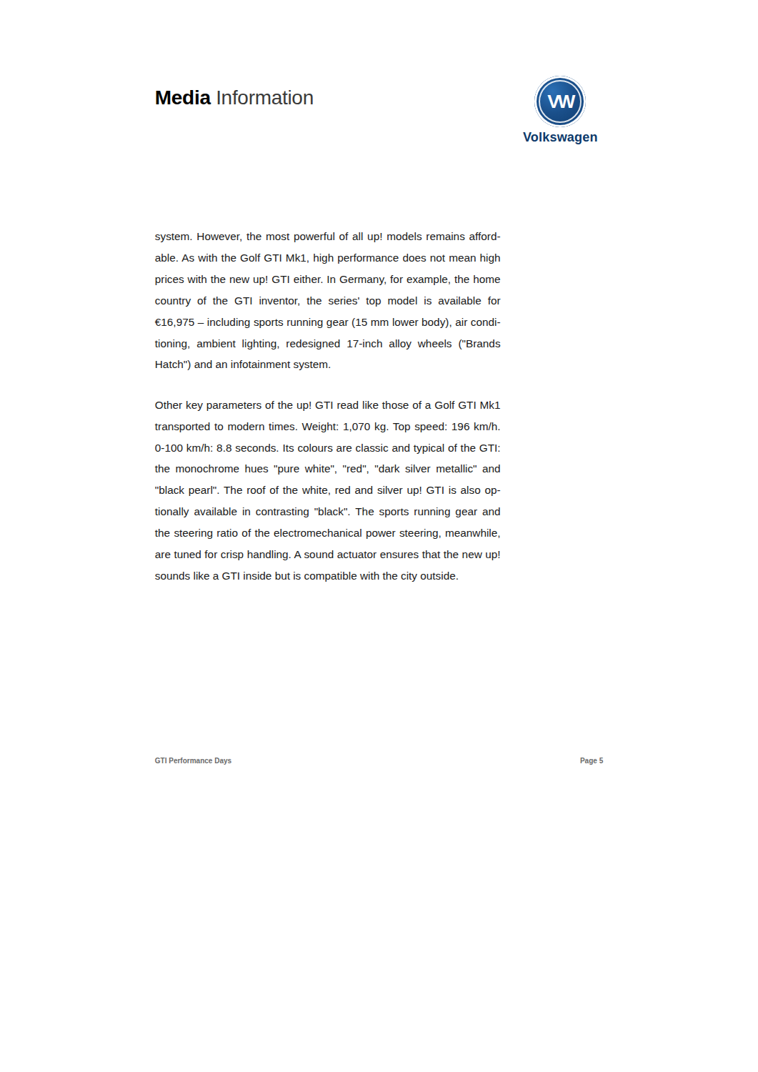Media Information
VW
Volkswagen
system. However, the most powerful of all up! models remains affordable. As with the Golf GTI Mk1, high performance does not mean high prices with the new up! GTI either. In Germany, for example, the home country of the GTI inventor, the series' top model is available for €16,975 – including sports running gear (15 mm lower body), air conditioning, ambient lighting, redesigned 17-inch alloy wheels ("Brands Hatch") and an infotainment system.
Other key parameters of the up! GTI read like those of a Golf GTI Mk1 transported to modern times. Weight: 1,070 kg. Top speed: 196 km/h. 0-100 km/h: 8.8 seconds. Its colours are classic and typical of the GTI: the monochrome hues "pure white", "red", "dark silver metallic" and "black pearl". The roof of the white, red and silver up! GTI is also optionally available in contrasting "black". The sports running gear and the steering ratio of the electromechanical power steering, meanwhile, are tuned for crisp handling. A sound actuator ensures that the new up! sounds like a GTI inside but is compatible with the city outside.
GTI Performance Days Page 5